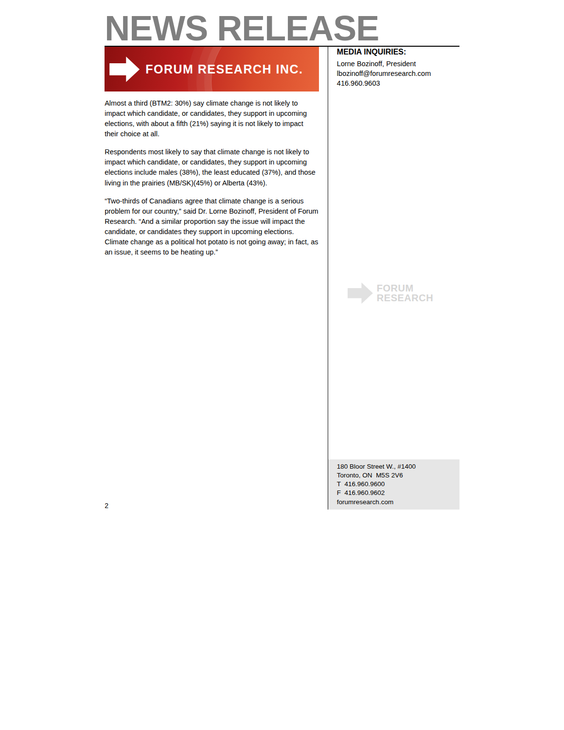NEWS RELEASE
FORUM RESEARCH INC.
Almost a third (BTM2: 30%) say climate change is not likely to impact which candidate, or candidates, they support in upcoming elections, with about a fifth (21%) saying it is not likely to impact their choice at all.
Respondents most likely to say that climate change is not likely to impact which candidate, or candidates, they support in upcoming elections include males (38%), the least educated (37%), and those living in the prairies (MB/SK)(45%) or Alberta (43%).
“Two-thirds of Canadians agree that climate change is a serious problem for our country,” said Dr. Lorne Bozinoff, President of Forum Research. “And a similar proportion say the issue will impact the candidate, or candidates they support in upcoming elections. Climate change as a political hot potato is not going away; in fact, as an issue, it seems to be heating up.”
MEDIA INQUIRIES:
Lorne Bozinoff, President
lbozinoff@forumresearch.com
416.960.9603
FORUMRESEARCH
2
180 Bloor Street W., #1400
Toronto, ON M5S 2V6
T 416.960.9600
F 416.960.9602
forumresearch.com